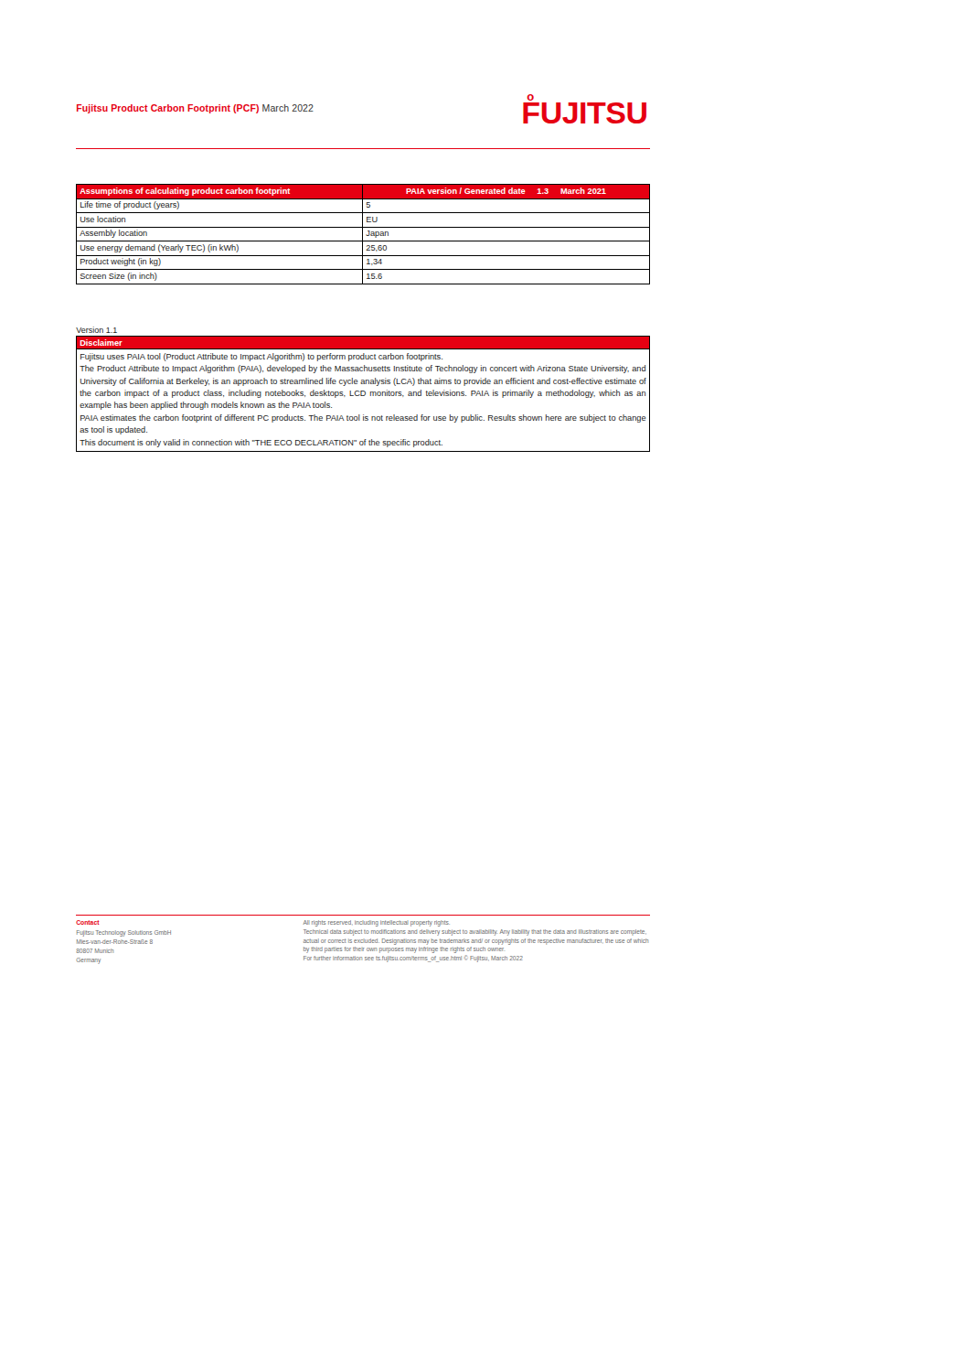Fujitsu Product Carbon Footprint (PCF) March 2022
o FUJITSU
| Assumptions of calculating product carbon footprint | PAIA version / Generated date 1.3 March 2021 |
| --- | --- |
| Life time of product (years) | 5 |
| Use location | EU |
| Assembly location | Japan |
| Use energy demand (Yearly TEC) (in kWh) | 25,60 |
| Product weight (in kg) | 1,34 |
| Screen Size (in inch) | 15.6 |
Version 1.1
| Disclaimer |
| --- |
| Fujitsu uses PAIA tool (Product Attribute to Impact Algorithm) to perform product carbon footprints. The Product Attribute to Impact Algorithm (PAIA), developed by the Massachusetts Institute of Technology in concert with Arizona State University, and University of California at Berkeley, is an approach to streamlined life cycle analysis (LCA) that aims to provide an efficient and cost-effective estimate of the carbon impact of a product class, including notebooks, desktops, LCD monitors, and televisions. PAIA is primarily a methodology, which as an example has been applied through models known as the PAIA tools. PAIA estimates the carbon footprint of different PC products. The PAIA tool is not released for use by public. Results shown here are subject to change as tool is updated. This document is only valid in connection with "THE ECO DECLARATION" of the specific product. |
Contact
Fujitsu Technology Solutions GmbH
Mies-van-der-Rohe-Straße 8
80807 Munich
Germany
All rights reserved, including intellectual property rights.
Technical data subject to modifications and delivery subject to availability. Any liability that the data and illustrations are complete, actual or correct is excluded. Designations may be trademarks and/ or copyrights of the respective manufacturer, the use of which by third parties for their own purposes may infringe the rights of such owner.
For further information see ts.fujitsu.com/terms_of_use.html © Fujitsu, March 2022